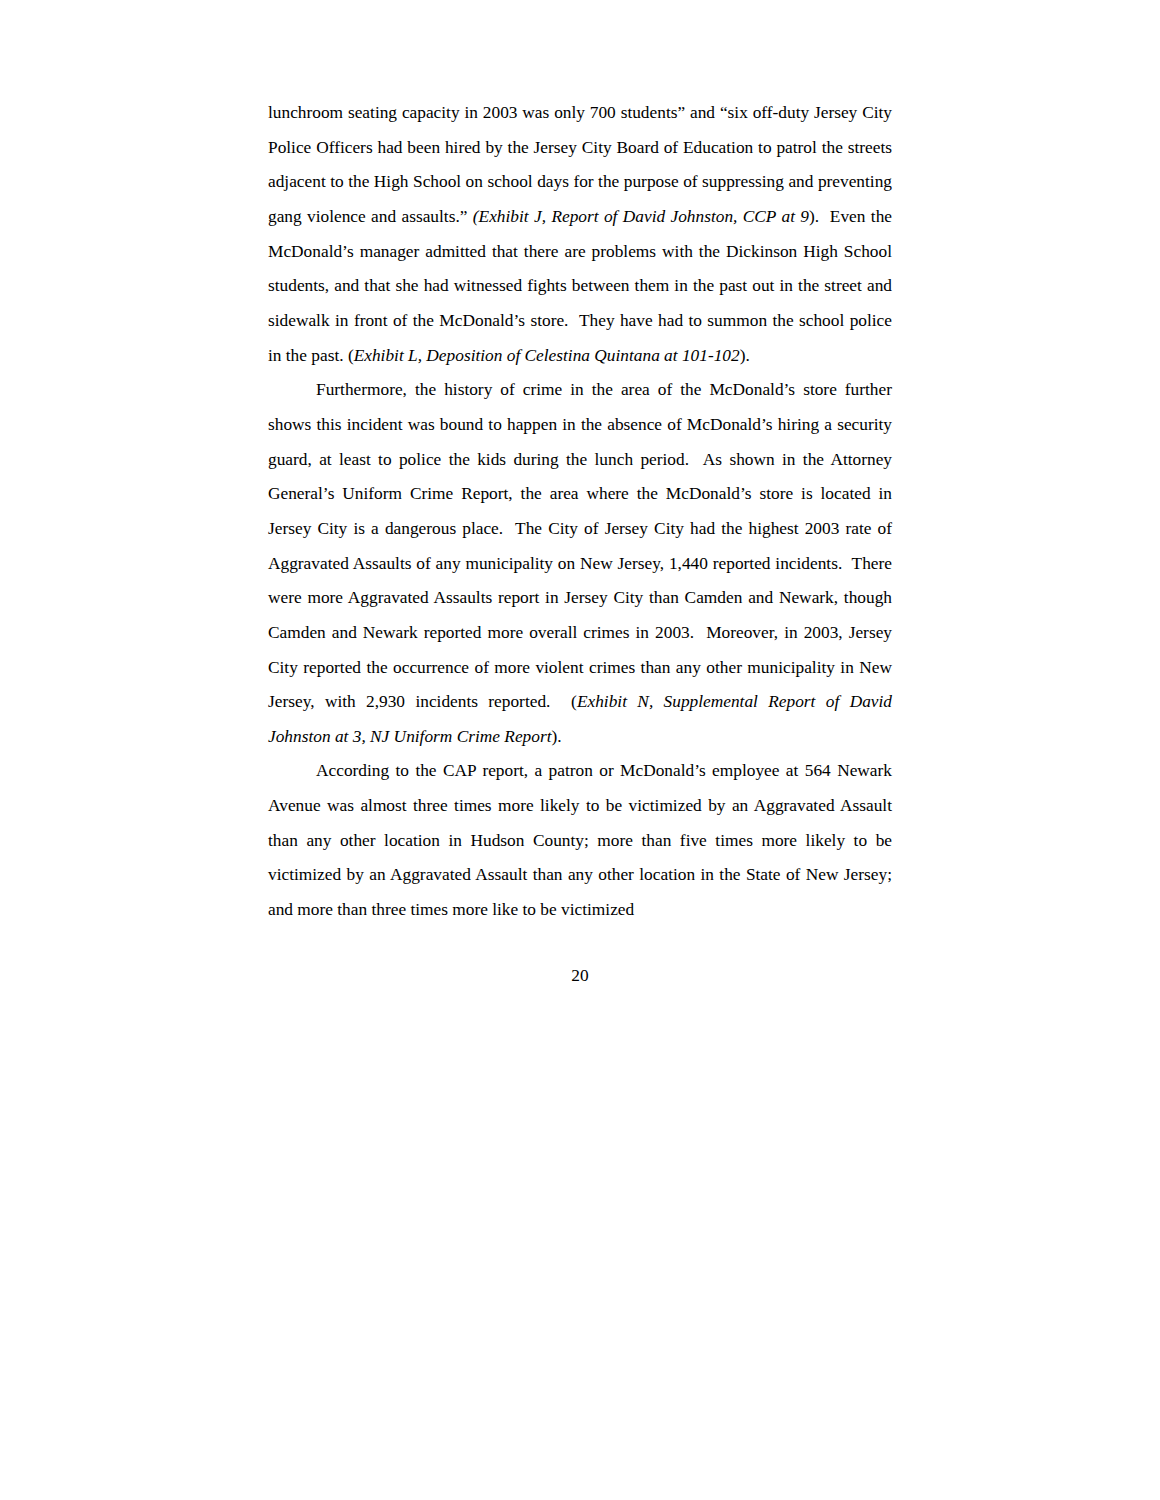lunchroom seating capacity in 2003 was only 700 students” and “six off-duty Jersey City Police Officers had been hired by the Jersey City Board of Education to patrol the streets adjacent to the High School on school days for the purpose of suppressing and preventing gang violence and assaults.” (Exhibit J, Report of David Johnston, CCP at 9). Even the McDonald’s manager admitted that there are problems with the Dickinson High School students, and that she had witnessed fights between them in the past out in the street and sidewalk in front of the McDonald’s store. They have had to summon the school police in the past. (Exhibit L, Deposition of Celestina Quintana at 101-102).
Furthermore, the history of crime in the area of the McDonald’s store further shows this incident was bound to happen in the absence of McDonald’s hiring a security guard, at least to police the kids during the lunch period. As shown in the Attorney General’s Uniform Crime Report, the area where the McDonald’s store is located in Jersey City is a dangerous place. The City of Jersey City had the highest 2003 rate of Aggravated Assaults of any municipality on New Jersey, 1,440 reported incidents. There were more Aggravated Assaults report in Jersey City than Camden and Newark, though Camden and Newark reported more overall crimes in 2003. Moreover, in 2003, Jersey City reported the occurrence of more violent crimes than any other municipality in New Jersey, with 2,930 incidents reported. (Exhibit N, Supplemental Report of David Johnston at 3, NJ Uniform Crime Report).
According to the CAP report, a patron or McDonald’s employee at 564 Newark Avenue was almost three times more likely to be victimized by an Aggravated Assault than any other location in Hudson County; more than five times more likely to be victimized by an Aggravated Assault than any other location in the State of New Jersey; and more than three times more like to be victimized
20